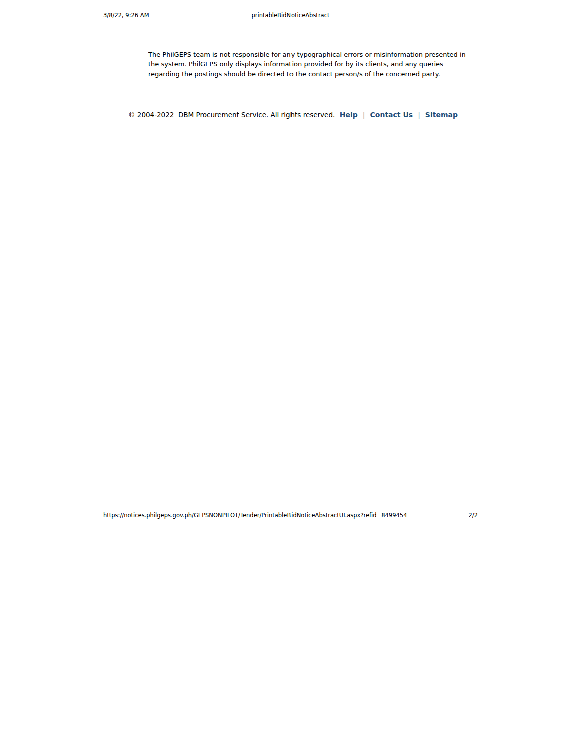3/8/22, 9:26 AM
printableBidNoticeAbstract
The PhilGEPS team is not responsible for any typographical errors or misinformation presented in the system. PhilGEPS only displays information provided for by its clients, and any queries regarding the postings should be directed to the contact person/s of the concerned party.
© 2004-2022 DBM Procurement Service. All rights reserved.
Help|Contact Us|Sitemap
https://notices.philgeps.gov.ph/GEPSNONPILOT/Tender/PrintableBidNoticeAbstractUI.aspx?refid=8499454
2/2